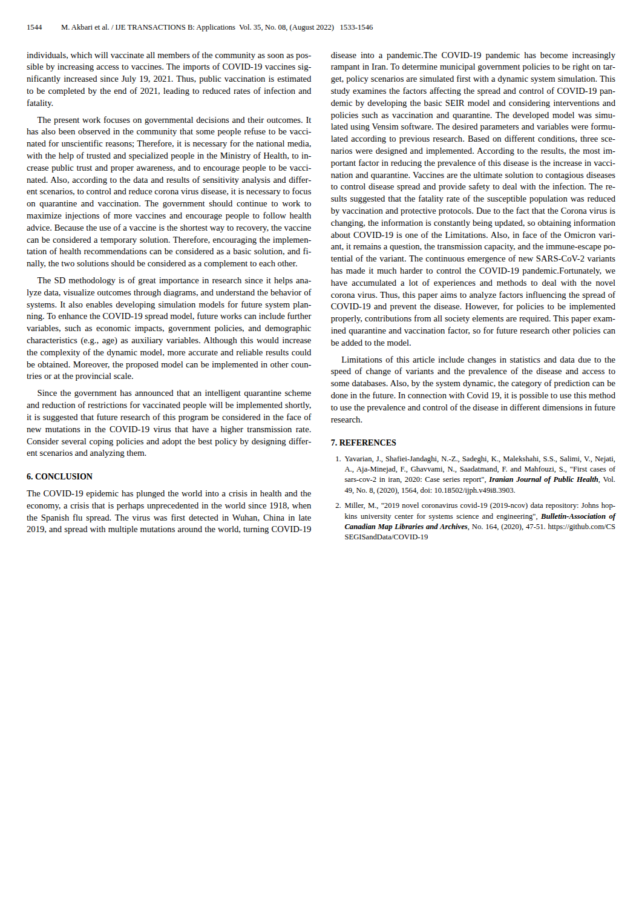1544 M. Akbari et al. / IJE TRANSACTIONS B: Applications Vol. 35, No. 08, (August 2022) 1533-1546
individuals, which will vaccinate all members of the community as soon as possible by increasing access to vaccines. The imports of COVID-19 vaccines significantly increased since July 19, 2021. Thus, public vaccination is estimated to be completed by the end of 2021, leading to reduced rates of infection and fatality.
The present work focuses on governmental decisions and their outcomes. It has also been observed in the community that some people refuse to be vaccinated for unscientific reasons; Therefore, it is necessary for the national media, with the help of trusted and specialized people in the Ministry of Health, to increase public trust and proper awareness, and to encourage people to be vaccinated. Also, according to the data and results of sensitivity analysis and different scenarios, to control and reduce corona virus disease, it is necessary to focus on quarantine and vaccination. The government should continue to work to maximize injections of more vaccines and encourage people to follow health advice. Because the use of a vaccine is the shortest way to recovery, the vaccine can be considered a temporary solution. Therefore, encouraging the implementation of health recommendations can be considered as a basic solution, and finally, the two solutions should be considered as a complement to each other.
The SD methodology is of great importance in research since it helps analyze data, visualize outcomes through diagrams, and understand the behavior of systems. It also enables developing simulation models for future system planning. To enhance the COVID-19 spread model, future works can include further variables, such as economic impacts, government policies, and demographic characteristics (e.g., age) as auxiliary variables. Although this would increase the complexity of the dynamic model, more accurate and reliable results could be obtained. Moreover, the proposed model can be implemented in other countries or at the provincial scale.
Since the government has announced that an intelligent quarantine scheme and reduction of restrictions for vaccinated people will be implemented shortly, it is suggested that future research of this program be considered in the face of new mutations in the COVID-19 virus that have a higher transmission rate. Consider several coping policies and adopt the best policy by designing different scenarios and analyzing them.
6. Conclusion
The COVID-19 epidemic has plunged the world into a crisis in health and the economy, a crisis that is perhaps unprecedented in the world since 1918, when the Spanish flu spread. The virus was first detected in Wuhan, China in late 2019, and spread with multiple mutations around the world, turning COVID-19 disease into a pandemic.The COVID-19 pandemic has become increasingly rampant in Iran. To determine municipal government policies to be right on target, policy scenarios are simulated first with a dynamic system simulation. This study examines the factors affecting the spread and control of COVID-19 pandemic by developing the basic SEIR model and considering interventions and policies such as vaccination and quarantine. The developed model was simulated using Vensim software. The desired parameters and variables were formulated according to previous research. Based on different conditions, three scenarios were designed and implemented. According to the results, the most important factor in reducing the prevalence of this disease is the increase in vaccination and quarantine. Vaccines are the ultimate solution to contagious diseases to control disease spread and provide safety to deal with the infection. The results suggested that the fatality rate of the susceptible population was reduced by vaccination and protective protocols. Due to the fact that the Corona virus is changing, the information is constantly being updated, so obtaining information about COVID-19 is one of the Limitations. Also, in face of the Omicron variant, it remains a question, the transmission capacity, and the immune-escape potential of the variant. The continuous emergence of new SARS-CoV-2 variants has made it much harder to control the COVID-19 pandemic.Fortunately, we have accumulated a lot of experiences and methods to deal with the novel corona virus. Thus, this paper aims to analyze factors influencing the spread of COVID-19 and prevent the disease. However, for policies to be implemented properly, contributions from all society elements are required. This paper examined quarantine and vaccination factor, so for future research other policies can be added to the model.
Limitations of this article include changes in statistics and data due to the speed of change of variants and the prevalence of the disease and access to some databases. Also, by the system dynamic, the category of prediction can be done in the future. In connection with Covid 19, it is possible to use this method to use the prevalence and control of the disease in different dimensions in future research.
7. References
Yavarian, J., Shafiei-Jandaghi, N.-Z., Sadeghi, K., Malekshahi, S.S., Salimi, V., Nejati, A., Aja-Minejad, F., Ghavvami, N., Saadatmand, F. and Mahfouzi, S., "First cases of sars-cov-2 in iran, 2020: Case series report", Iranian Journal of Public Health, Vol. 49, No. 8, (2020), 1564, doi: 10.18502/ijph.v49i8.3903.
Miller, M., "2019 novel coronavirus covid-19 (2019-ncov) data repository: Johns hopkins university center for systems science and engineering", Bulletin-Association of Canadian Map Libraries and Archives, No. 164, (2020), 47-51. https://github.com/CSSEGISandData/COVID-19